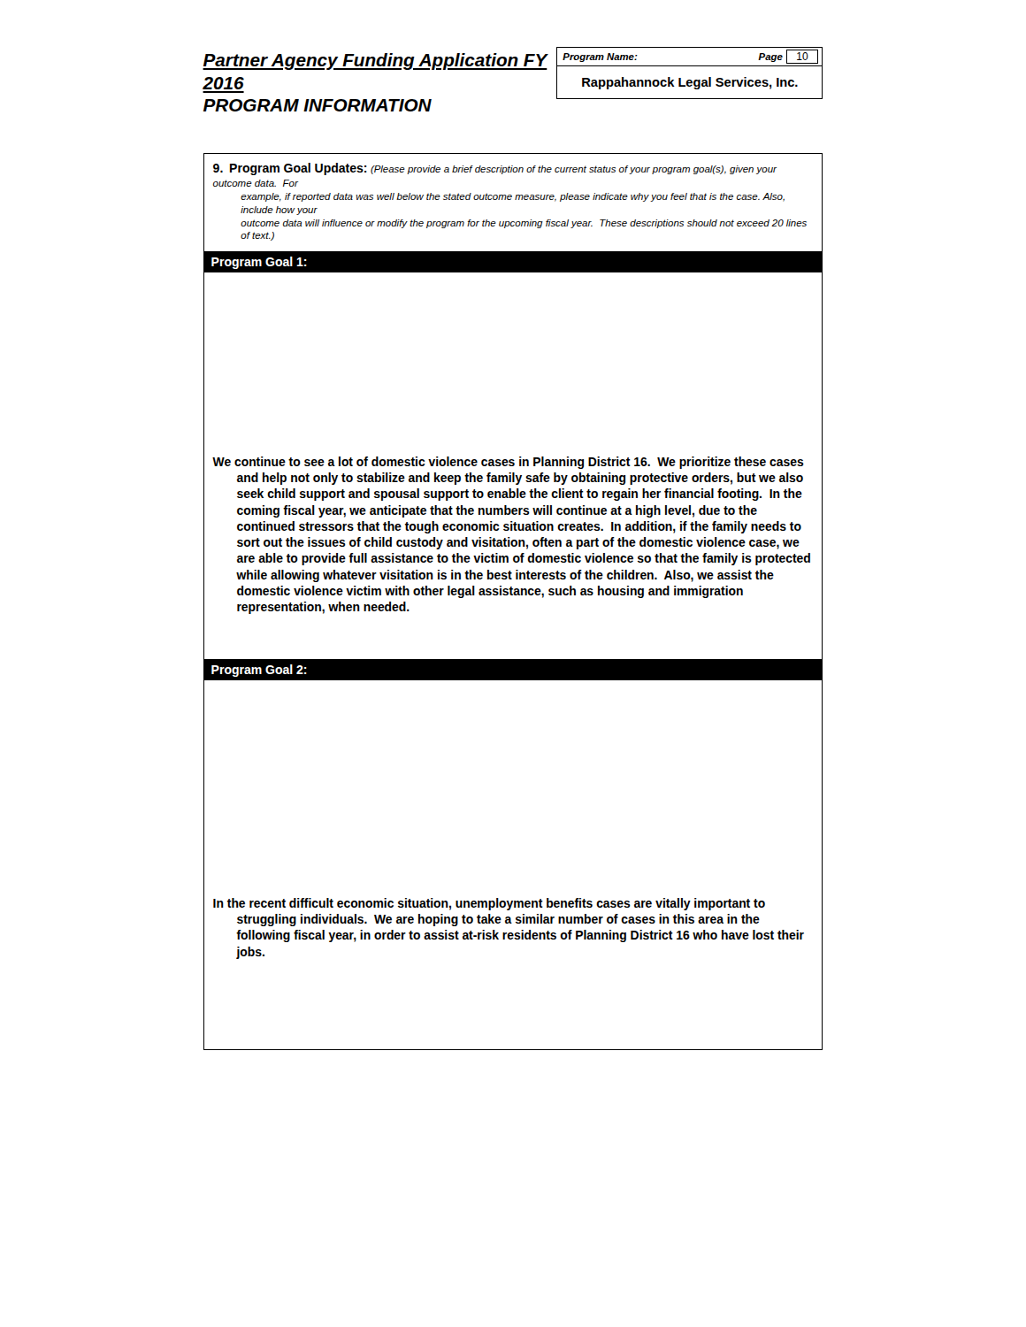Partner Agency Funding Application FY 2016
PROGRAM INFORMATION
Program Name: Page 10
Rappahannock Legal Services, Inc.
9. Program Goal Updates: (Please provide a brief description of the current status of your program goal(s), given your outcome data. For example, if reported data was well below the stated outcome measure, please indicate why you feel that is the case. Also, include how your outcome data will influence or modify the program for the upcoming fiscal year. These descriptions should not exceed 20 lines of text.)
Program Goal 1:
We continue to see a lot of domestic violence cases in Planning District 16. We prioritize these cases and help not only to stabilize and keep the family safe by obtaining protective orders, but we also seek child support and spousal support to enable the client to regain her financial footing. In the coming fiscal year, we anticipate that the numbers will continue at a high level, due to the continued stressors that the tough economic situation creates. In addition, if the family needs to sort out the issues of child custody and visitation, often a part of the domestic violence case, we are able to provide full assistance to the victim of domestic violence so that the family is protected while allowing whatever visitation is in the best interests of the children. Also, we assist the domestic violence victim with other legal assistance, such as housing and immigration representation, when needed.
Program Goal 2:
In the recent difficult economic situation, unemployment benefits cases are vitally important to struggling individuals. We are hoping to take a similar number of cases in this area in the following fiscal year, in order to assist at-risk residents of Planning District 16 who have lost their jobs.